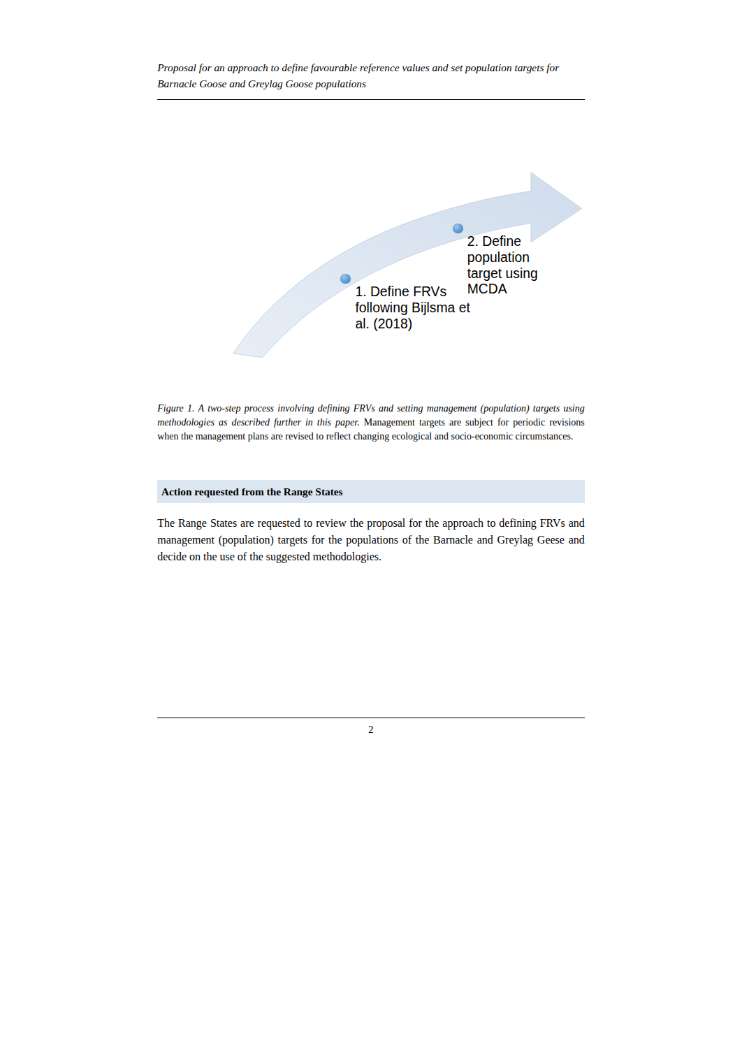Proposal for an approach to define favourable reference values and set population targets for Barnacle Goose and Greylag Goose populations
1. Define FRVs following Bijlsma et al. (2018)
2. Define population target using MCDA
Figure 1. A two-step process involving defining FRVs and setting management (population) targets using methodologies as described further in this paper. Management targets are subject for periodic revisions when the management plans are revised to reflect changing ecological and socio-economic circumstances.
Action requested from the Range States
The Range States are requested to review the proposal for the approach to defining FRVs and management (population) targets for the populations of the Barnacle and Greylag Geese and decide on the use of the suggested methodologies.
2